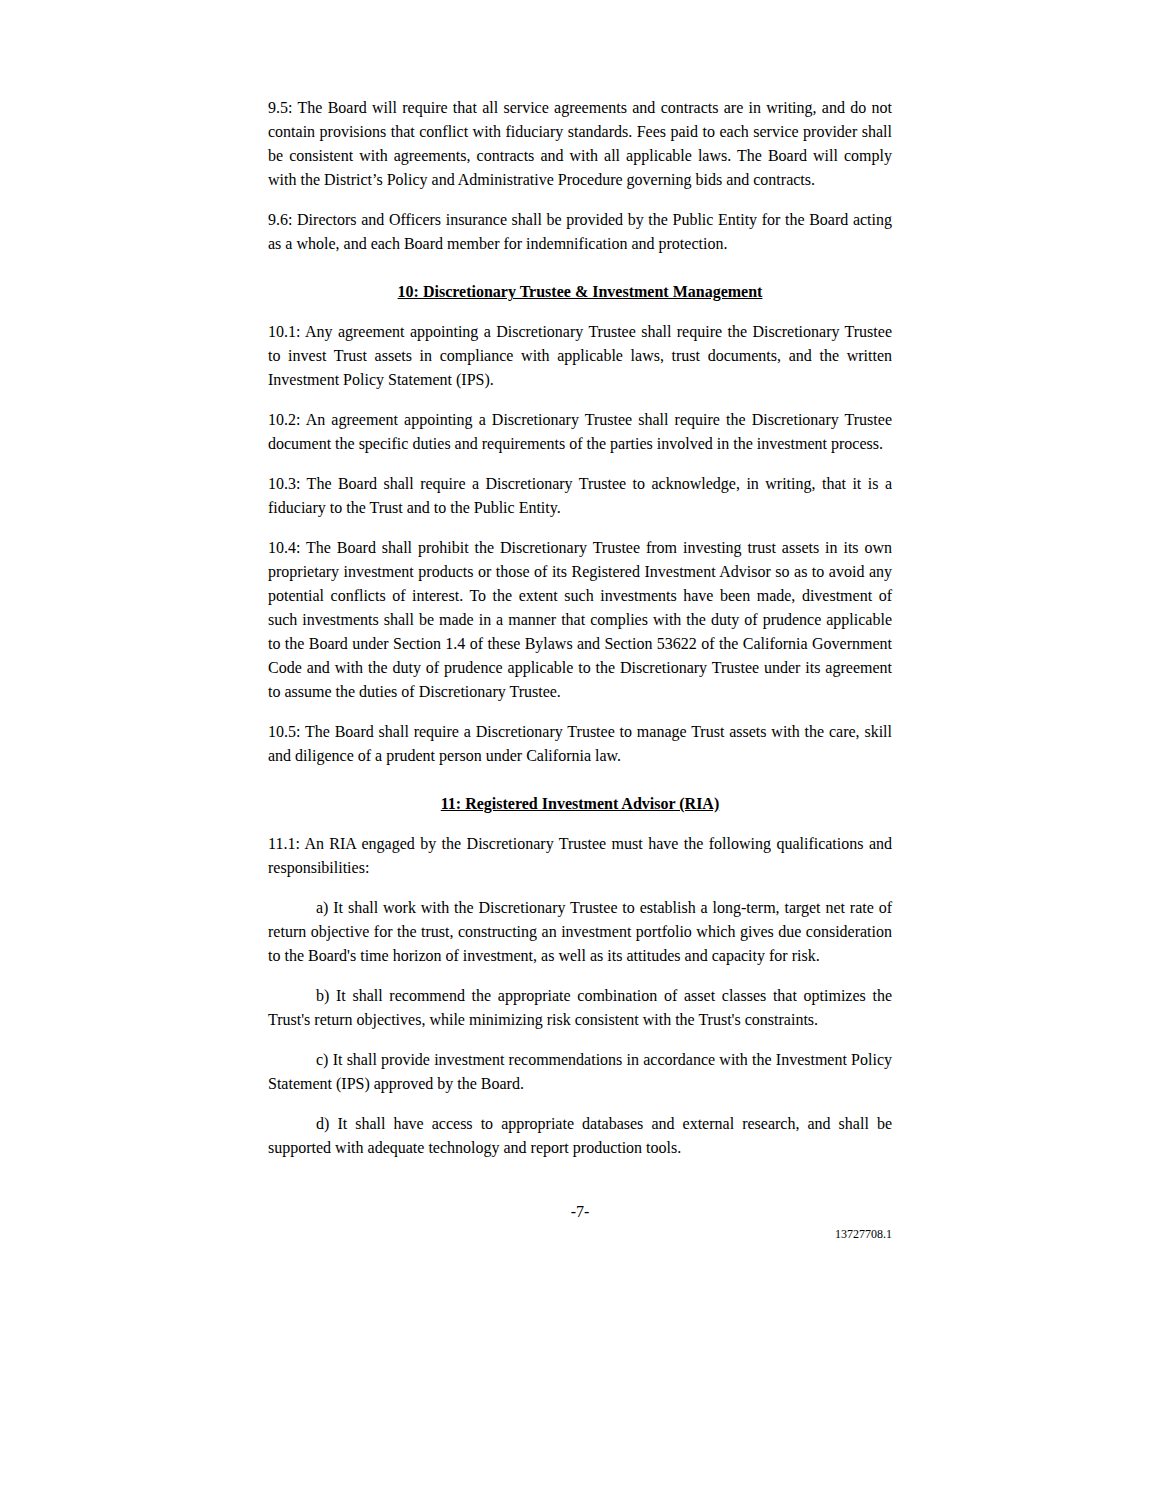9.5: The Board will require that all service agreements and contracts are in writing, and do not contain provisions that conflict with fiduciary standards. Fees paid to each service provider shall be consistent with agreements, contracts and with all applicable laws. The Board will comply with the District’s Policy and Administrative Procedure governing bids and contracts.
9.6: Directors and Officers insurance shall be provided by the Public Entity for the Board acting as a whole, and each Board member for indemnification and protection.
10: Discretionary Trustee & Investment Management
10.1: Any agreement appointing a Discretionary Trustee shall require the Discretionary Trustee to invest Trust assets in compliance with applicable laws, trust documents, and the written Investment Policy Statement (IPS).
10.2: An agreement appointing a Discretionary Trustee shall require the Discretionary Trustee document the specific duties and requirements of the parties involved in the investment process.
10.3: The Board shall require a Discretionary Trustee to acknowledge, in writing, that it is a fiduciary to the Trust and to the Public Entity.
10.4: The Board shall prohibit the Discretionary Trustee from investing trust assets in its own proprietary investment products or those of its Registered Investment Advisor so as to avoid any potential conflicts of interest. To the extent such investments have been made, divestment of such investments shall be made in a manner that complies with the duty of prudence applicable to the Board under Section 1.4 of these Bylaws and Section 53622 of the California Government Code and with the duty of prudence applicable to the Discretionary Trustee under its agreement to assume the duties of Discretionary Trustee.
10.5: The Board shall require a Discretionary Trustee to manage Trust assets with the care, skill and diligence of a prudent person under California law.
11: Registered Investment Advisor (RIA)
11.1: An RIA engaged by the Discretionary Trustee must have the following qualifications and responsibilities:
a) It shall work with the Discretionary Trustee to establish a long-term, target net rate of return objective for the trust, constructing an investment portfolio which gives due consideration to the Board's time horizon of investment, as well as its attitudes and capacity for risk.
b) It shall recommend the appropriate combination of asset classes that optimizes the Trust's return objectives, while minimizing risk consistent with the Trust's constraints.
c) It shall provide investment recommendations in accordance with the Investment Policy Statement (IPS) approved by the Board.
d) It shall have access to appropriate databases and external research, and shall be supported with adequate technology and report production tools.
-7-
13727708.1